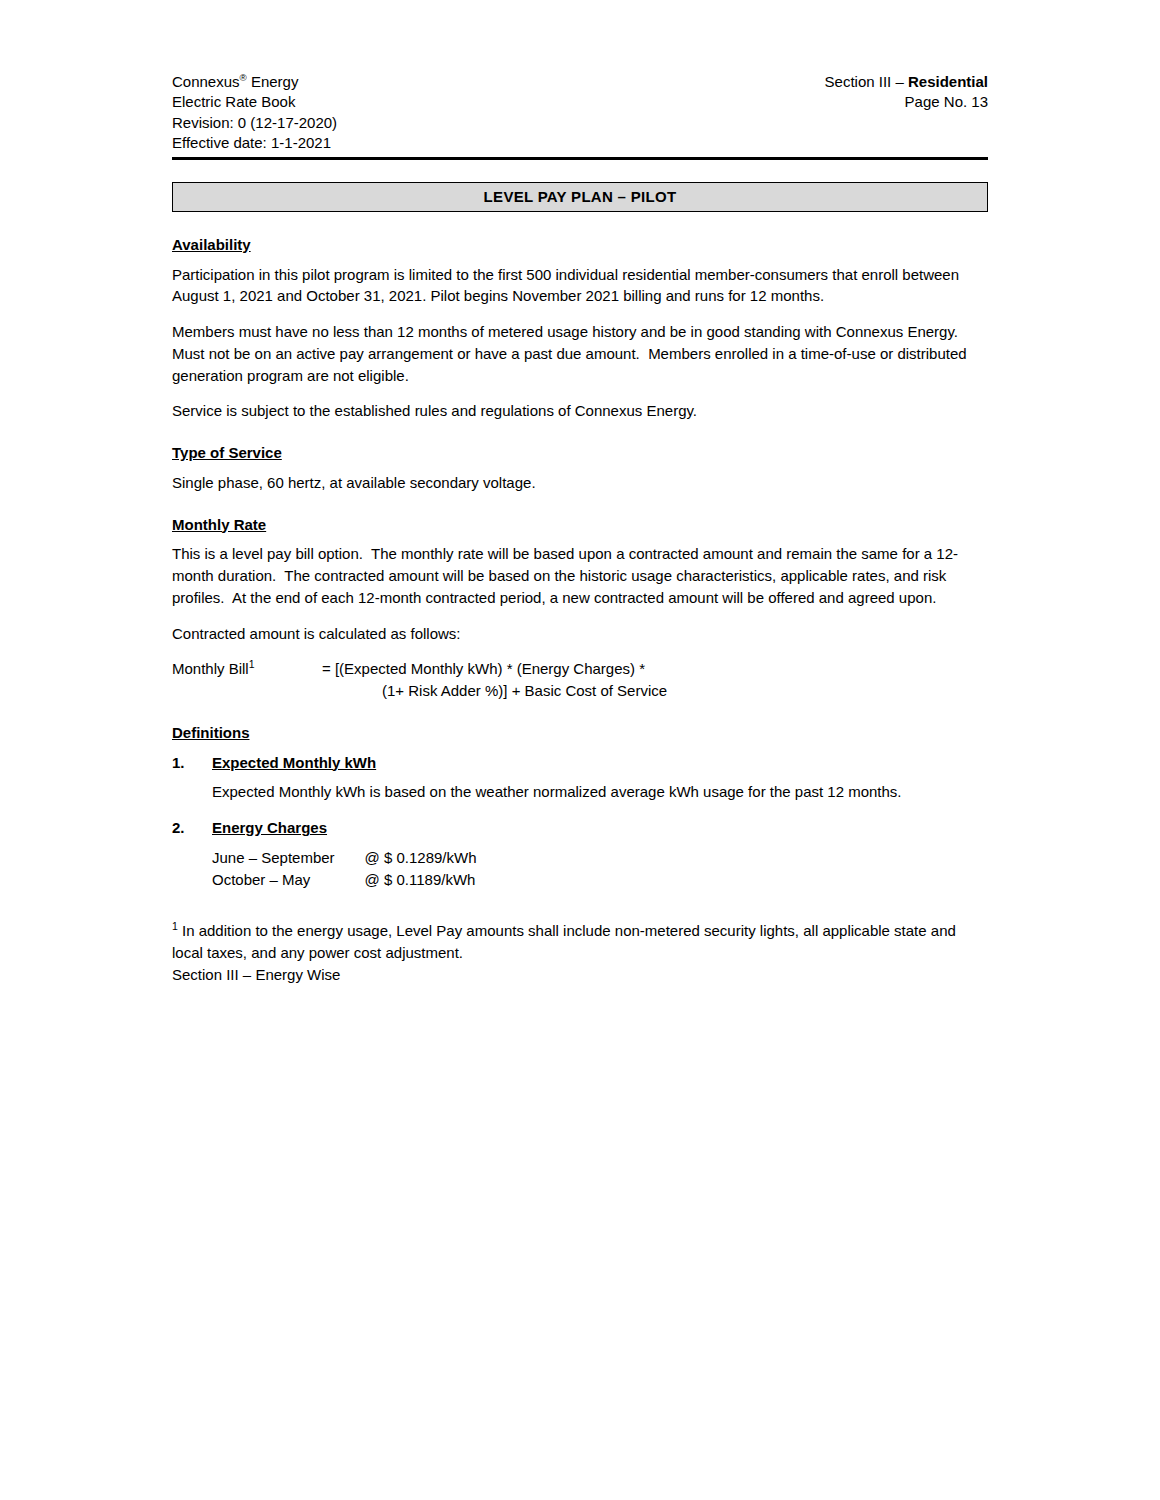Connexus® Energy
Electric Rate Book
Revision: 0 (12-17-2020)
Effective date: 1-1-2021
Section III – Residential
Page No. 13
LEVEL PAY PLAN – PILOT
Availability
Participation in this pilot program is limited to the first 500 individual residential member-consumers that enroll between August 1, 2021 and October 31, 2021. Pilot begins November 2021 billing and runs for 12 months.
Members must have no less than 12 months of metered usage history and be in good standing with Connexus Energy. Must not be on an active pay arrangement or have a past due amount. Members enrolled in a time-of-use or distributed generation program are not eligible.
Service is subject to the established rules and regulations of Connexus Energy.
Type of Service
Single phase, 60 hertz, at available secondary voltage.
Monthly Rate
This is a level pay bill option. The monthly rate will be based upon a contracted amount and remain the same for a 12-month duration. The contracted amount will be based on the historic usage characteristics, applicable rates, and risk profiles. At the end of each 12-month contracted period, a new contracted amount will be offered and agreed upon.
Contracted amount is calculated as follows:
Monthly Bill1 = [(Expected Monthly kWh) * (Energy Charges) *
(1+ Risk Adder %)] + Basic Cost of Service
Definitions
1. Expected Monthly kWh
Expected Monthly kWh is based on the weather normalized average kWh usage for the past 12 months.
2. Energy Charges
| June – September | @ $ 0.1289/kWh |
| October – May | @ $ 0.1189/kWh |
1 In addition to the energy usage, Level Pay amounts shall include non-metered security lights, all applicable state and local taxes, and any power cost adjustment.
Section III – Energy Wise